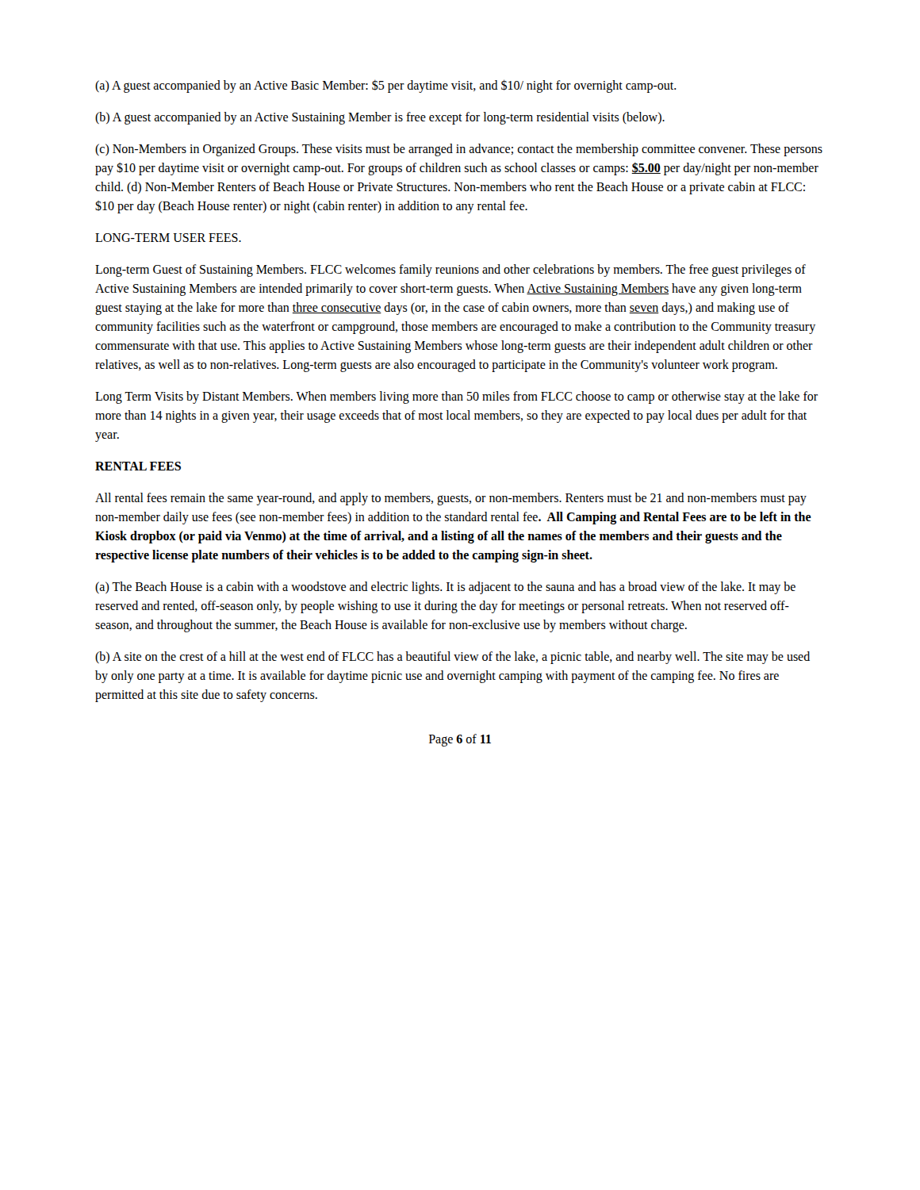(a) A guest accompanied by an Active Basic Member: $5 per daytime visit, and $10/ night for overnight camp-out.
(b) A guest accompanied by an Active Sustaining Member is free except for long-term residential visits (below).
(c) Non-Members in Organized Groups. These visits must be arranged in advance; contact the membership committee convener. These persons pay $10 per daytime visit or overnight camp-out. For groups of children such as school classes or camps: $5.00 per day/night per non-member child. (d) Non-Member Renters of Beach House or Private Structures. Non-members who rent the Beach House or a private cabin at FLCC: $10 per day (Beach House renter) or night (cabin renter) in addition to any rental fee.
LONG-TERM USER FEES.
Long-term Guest of Sustaining Members. FLCC welcomes family reunions and other celebrations by members. The free guest privileges of Active Sustaining Members are intended primarily to cover short-term guests. When Active Sustaining Members have any given long-term guest staying at the lake for more than three consecutive days (or, in the case of cabin owners, more than seven days,) and making use of community facilities such as the waterfront or campground, those members are encouraged to make a contribution to the Community treasury commensurate with that use. This applies to Active Sustaining Members whose long-term guests are their independent adult children or other relatives, as well as to non-relatives. Long-term guests are also encouraged to participate in the Community's volunteer work program.
Long Term Visits by Distant Members. When members living more than 50 miles from FLCC choose to camp or otherwise stay at the lake for more than 14 nights in a given year, their usage exceeds that of most local members, so they are expected to pay local dues per adult for that year.
RENTAL FEES
All rental fees remain the same year-round, and apply to members, guests, or non-members. Renters must be 21 and non-members must pay non-member daily use fees (see non-member fees) in addition to the standard rental fee. All Camping and Rental Fees are to be left in the Kiosk dropbox (or paid via Venmo) at the time of arrival, and a listing of all the names of the members and their guests and the respective license plate numbers of their vehicles is to be added to the camping sign-in sheet.
(a) The Beach House is a cabin with a woodstove and electric lights. It is adjacent to the sauna and has a broad view of the lake. It may be reserved and rented, off-season only, by people wishing to use it during the day for meetings or personal retreats. When not reserved off-season, and throughout the summer, the Beach House is available for non-exclusive use by members without charge.
(b) A site on the crest of a hill at the west end of FLCC has a beautiful view of the lake, a picnic table, and nearby well. The site may be used by only one party at a time. It is available for daytime picnic use and overnight camping with payment of the camping fee. No fires are permitted at this site due to safety concerns.
Page 6 of 11